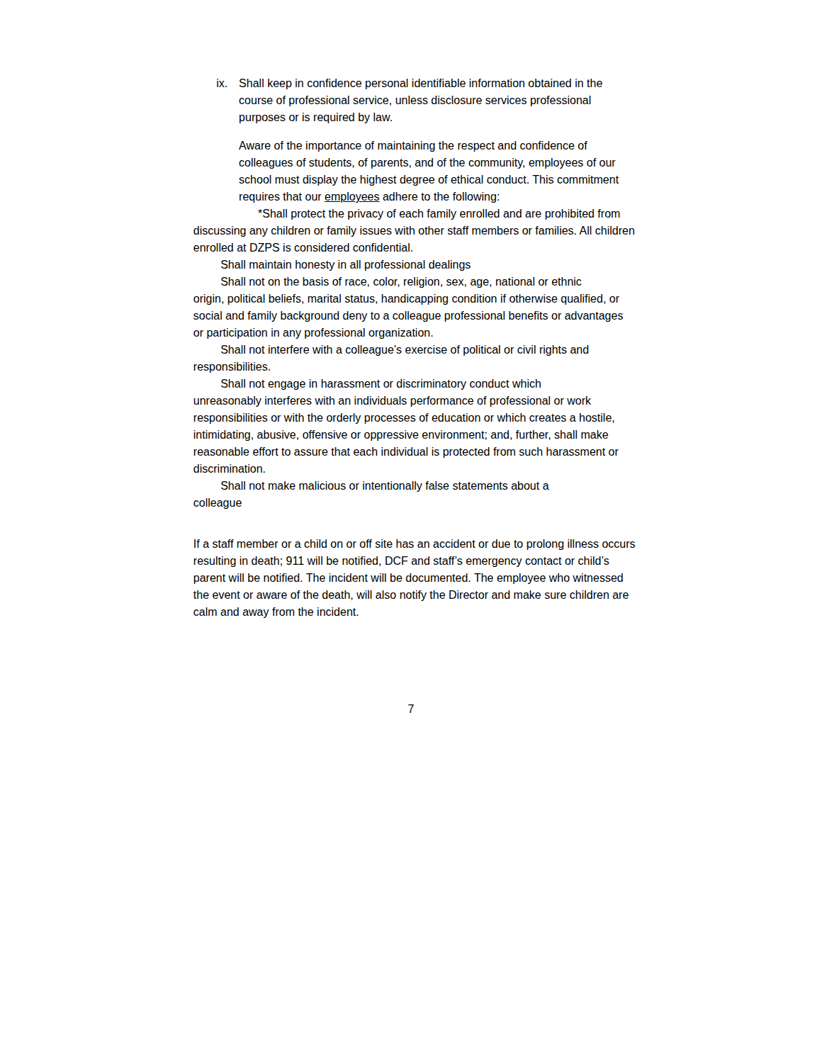Shall keep in confidence personal identifiable information obtained in the course of professional service, unless disclosure services professional purposes or is required by law.
Aware of the importance of maintaining the respect and confidence of colleagues of students, of parents, and of the community, employees of our school must display the highest degree of ethical conduct. This commitment requires that our employees adhere to the following:
*Shall protect the privacy of each family enrolled and are prohibited from
discussing any children or family issues with other staff members or families. All children enrolled at DZPS is considered confidential.
Shall maintain honesty in all professional dealings
Shall not on the basis of race, color, religion, sex, age, national or ethnic
origin, political beliefs, marital status, handicapping condition if otherwise qualified, or social and family background deny to a colleague professional benefits or advantages or participation in any professional organization.
Shall not interfere with a colleague’s exercise of political or civil rights and
responsibilities.
Shall not engage in harassment or discriminatory conduct which
unreasonably interferes with an individuals performance of professional or work responsibilities or with the orderly processes of education or which creates a hostile, intimidating, abusive, offensive or oppressive environment; and, further, shall make reasonable effort to assure that each individual is protected from such harassment or discrimination.
Shall not make malicious or intentionally false statements about a
colleague
If a staff member or a child on or off site has an accident or due to prolong illness occurs resulting in death; 911 will be notified, DCF and staff’s emergency contact or child’s parent will be notified. The incident will be documented. The employee who witnessed the event or aware of the death, will also notify the Director and make sure children are calm and away from the incident.
7